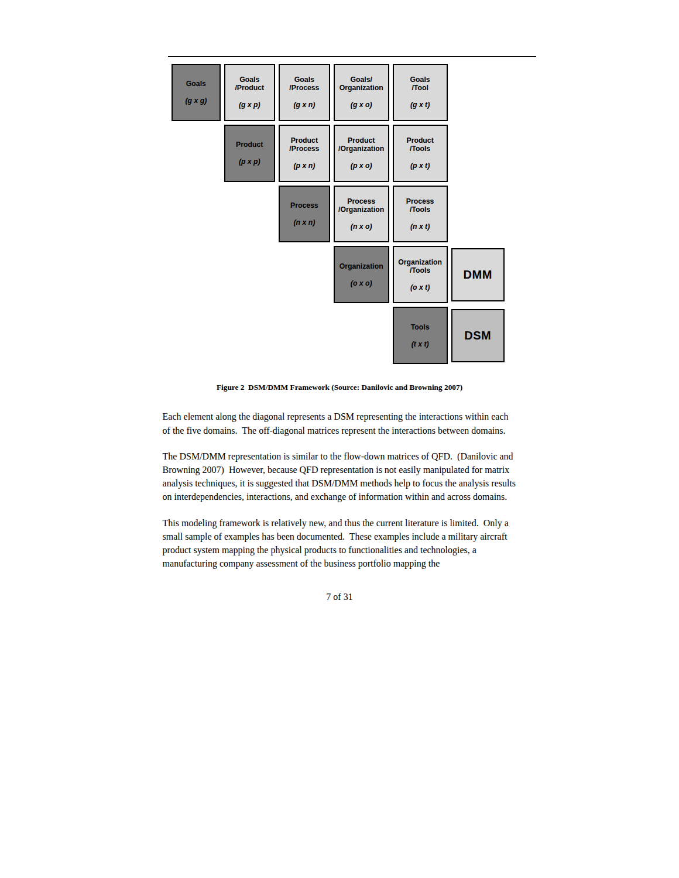| Goals (g x g) | Goals /Product (g x p) | Goals /Process (g x n) | Goals/ Organization (g x o) | Goals /Tool (g x t) | |
| | Product (p x p) | Product /Process (p x n) | Product /Organization (p x o) | Product /Tools (p x t) | |
| | | Process (n x n) | Process /Organization (n x o) | Process /Tools (n x t) | |
| | | | Organization (o x o) | Organization /Tools (o x t) | DMM |
| | | | | Tools (t x t) | DSM |
Figure 2 DSM/DMM Framework (Source: Danilovic and Browning 2007)
Each element along the diagonal represents a DSM representing the interactions within each of the five domains. The off-diagonal matrices represent the interactions between domains.
The DSM/DMM representation is similar to the flow-down matrices of QFD. (Danilovic and Browning 2007) However, because QFD representation is not easily manipulated for matrix analysis techniques, it is suggested that DSM/DMM methods help to focus the analysis results on interdependencies, interactions, and exchange of information within and across domains.
This modeling framework is relatively new, and thus the current literature is limited. Only a small sample of examples has been documented. These examples include a military aircraft product system mapping the physical products to functionalities and technologies, a manufacturing company assessment of the business portfolio mapping the
7 of 31